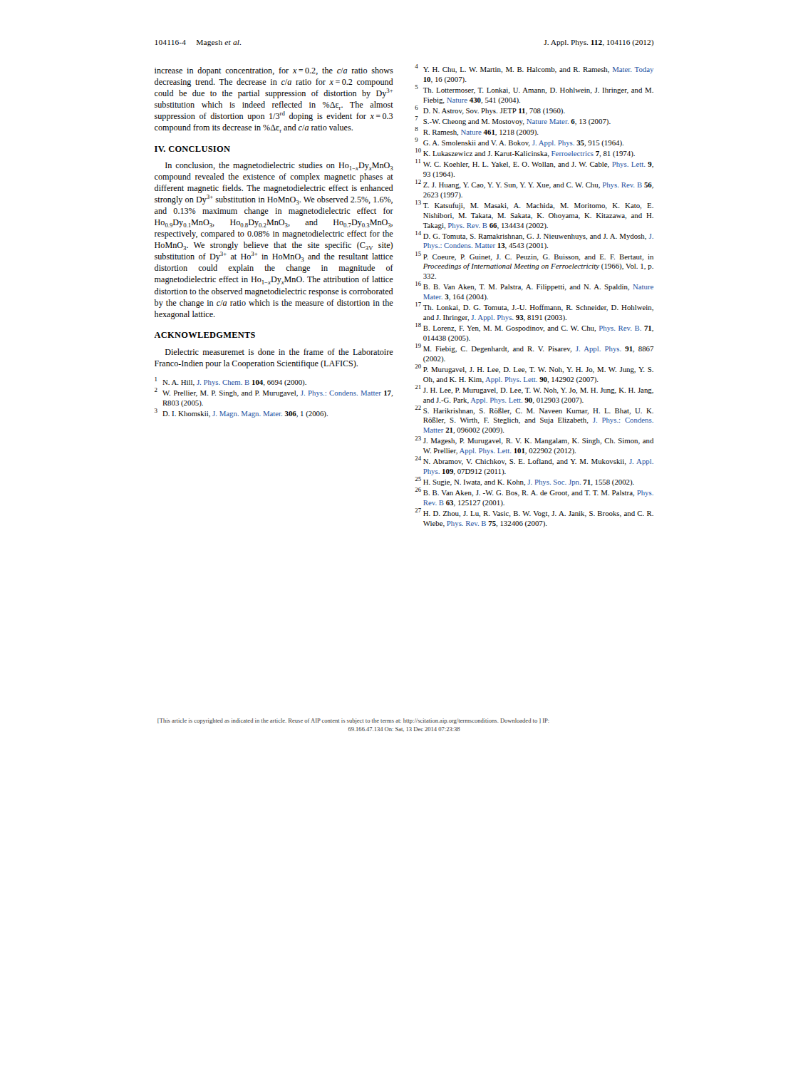104116-4 Magesh et al.
J. Appl. Phys. 112, 104116 (2012)
increase in dopant concentration, for x = 0.2, the c/a ratio shows decreasing trend. The decrease in c/a ratio for x = 0.2 compound could be due to the partial suppression of distortion by Dy3+ substitution which is indeed reflected in %Δεr. The almost suppression of distortion upon 1/3rd doping is evident for x = 0.3 compound from its decrease in %Δεr and c/a ratio values.
IV. CONCLUSION
In conclusion, the magnetodielectric studies on Ho1−xDyxMnO3 compound revealed the existence of complex magnetic phases at different magnetic fields. The magnetodielectric effect is enhanced strongly on Dy3+ substitution in HoMnO3. We observed 2.5%, 1.6%, and 0.13% maximum change in magnetodielectric effect for Ho0.9Dy0.1MnO3, Ho0.8Dy0.2MnO3, and Ho0.7Dy0.3MnO3, respectively, compared to 0.08% in magnetodielectric effect for the HoMnO3. We strongly believe that the site specific (C3V site) substitution of Dy3+ at Ho3+ in HoMnO3 and the resultant lattice distortion could explain the change in magnitude of magnetodielectric effect in Ho1−xDyxMnO. The attribution of lattice distortion to the observed magnetodielectric response is corroborated by the change in c/a ratio which is the measure of distortion in the hexagonal lattice.
ACKNOWLEDGMENTS
Dielectric measuremet is done in the frame of the Laboratoire Franco-Indien pour la Cooperation Scientifique (LAFICS).
N. A. Hill, J. Phys. Chem. B 104, 6694 (2000).
W. Prellier, M. P. Singh, and P. Murugavel, J. Phys.: Condens. Matter 17, R803 (2005).
D. I. Khomskii, J. Magn. Magn. Mater. 306, 1 (2006).
Y. H. Chu, L. W. Martin, M. B. Halcomb, and R. Ramesh, Mater. Today 10, 16 (2007).
Th. Lottermoser, T. Lonkai, U. Amann, D. Hohlwein, J. Ihringer, and M. Fiebig, Nature 430, 541 (2004).
D. N. Astrov, Sov. Phys. JETP 11, 708 (1960).
S.-W. Cheong and M. Mostovoy, Nature Mater. 6, 13 (2007).
R. Ramesh, Nature 461, 1218 (2009).
G. A. Smolenskii and V. A. Bokov, J. Appl. Phys. 35, 915 (1964).
K. Lukaszewicz and J. Karut-Kalicinska, Ferroelectrics 7, 81 (1974).
W. C. Koehler, H. L. Yakel, E. O. Wollan, and J. W. Cable, Phys. Lett. 9, 93 (1964).
Z. J. Huang, Y. Cao, Y. Y. Sun, Y. Y. Xue, and C. W. Chu, Phys. Rev. B 56, 2623 (1997).
T. Katsufuji, M. Masaki, A. Machida, M. Moritomo, K. Kato, E. Nishibori, M. Takata, M. Sakata, K. Ohoyama, K. Kitazawa, and H. Takagi, Phys. Rev. B 66, 134434 (2002).
D. G. Tomuta, S. Ramakrishnan, G. J. Nieuwenhuys, and J. A. Mydosh, J. Phys.: Condens. Matter 13, 4543 (2001).
P. Coeure, P. Guinet, J. C. Peuzin, G. Buisson, and E. F. Bertaut, in Proceedings of International Meeting on Ferroelectricity (1966), Vol. 1, p. 332.
B. B. Van Aken, T. M. Palstra, A. Filippetti, and N. A. Spaldin, Nature Mater. 3, 164 (2004).
Th. Lonkai, D. G. Tomuta, J.-U. Hoffmann, R. Schneider, D. Hohlwein, and J. Ihringer, J. Appl. Phys. 93, 8191 (2003).
B. Lorenz, F. Yen, M. M. Gospodinov, and C. W. Chu, Phys. Rev. B. 71, 014438 (2005).
M. Fiebig, C. Degenhardt, and R. V. Pisarev, J. Appl. Phys. 91, 8867 (2002).
P. Murugavel, J. H. Lee, D. Lee, T. W. Noh, Y. H. Jo, M. W. Jung, Y. S. Oh, and K. H. Kim, Appl. Phys. Lett. 90, 142902 (2007).
J. H. Lee, P. Murugavel, D. Lee, T. W. Noh, Y. Jo, M. H. Jung, K. H. Jang, and J.-G. Park, Appl. Phys. Lett. 90, 012903 (2007).
S. Harikrishnan, S. Rößler, C. M. Naveen Kumar, H. L. Bhat, U. K. Rößler, S. Wirth, F. Steglich, and Suja Elizabeth, J. Phys.: Condens. Matter 21, 096002 (2009).
J. Magesh, P. Murugavel, R. V. K. Mangalam, K. Singh, Ch. Simon, and W. Prellier, Appl. Phys. Lett. 101, 022902 (2012).
N. Abramov, V. Chichkov, S. E. Lofland, and Y. M. Mukovskii, J. Appl. Phys. 109, 07D912 (2011).
H. Sugie, N. Iwata, and K. Kohn, J. Phys. Soc. Jpn. 71, 1558 (2002).
B. B. Van Aken, J. -W. G. Bos, R. A. de Groot, and T. T. M. Palstra, Phys. Rev. B 63, 125127 (2001).
H. D. Zhou, J. Lu, R. Vasic, B. W. Vogt, J. A. Janik, S. Brooks, and C. R. Wiebe, Phys. Rev. B 75, 132406 (2007).
[This article is copyrighted as indicated in the article. Reuse of AIP content is subject to the terms at: http://scitation.aip.org/termsconditions. Downloaded to ] IP:
69.166.47.134 On: Sat, 13 Dec 2014 07:23:38